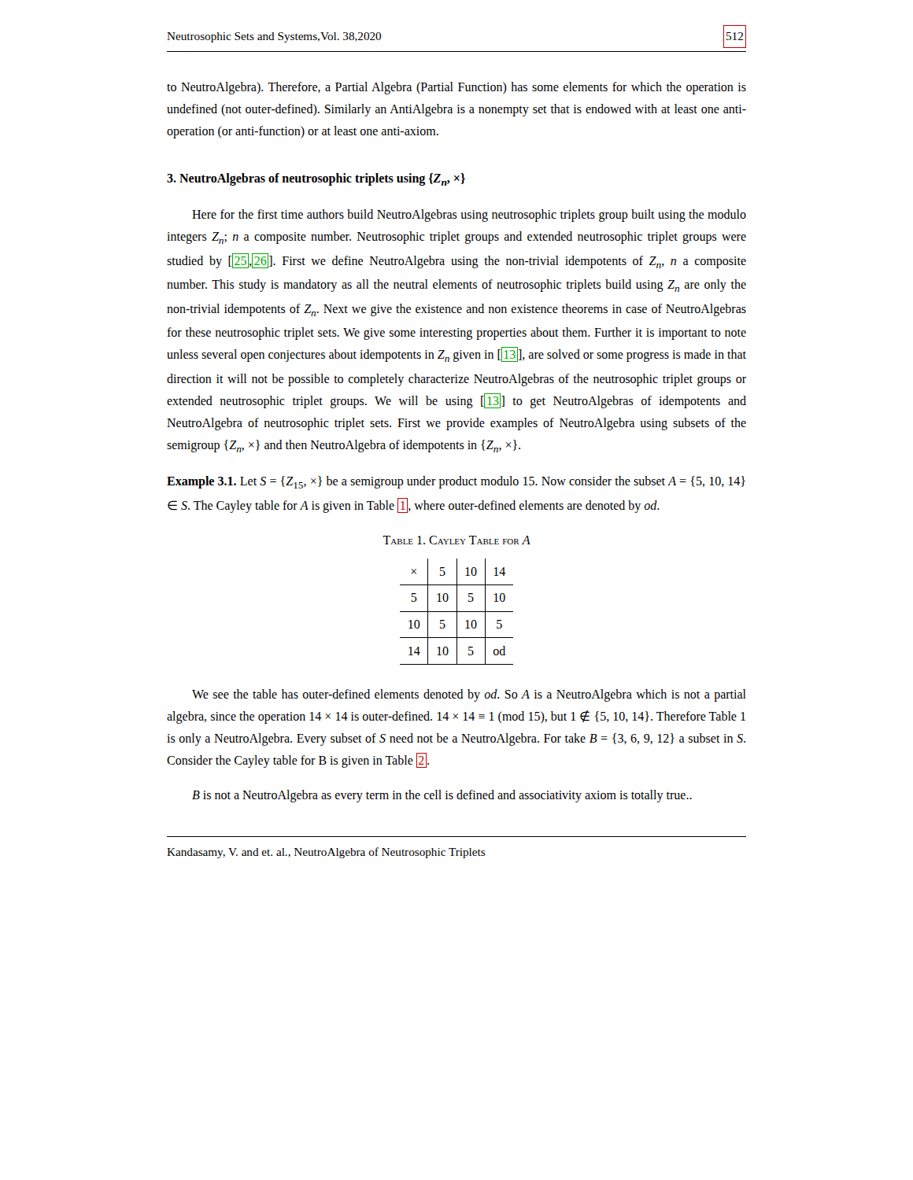Neutrosophic Sets and Systems,Vol. 38,2020 512
to NeutroAlgebra). Therefore, a Partial Algebra (Partial Function) has some elements for which the operation is undefined (not outer-defined). Similarly an AntiAlgebra is a nonempty set that is endowed with at least one anti-operation (or anti-function) or at least one anti-axiom.
3. NeutroAlgebras of neutrosophic triplets using {Zn, ×}
Here for the first time authors build NeutroAlgebras using neutrosophic triplets group built using the modulo integers Zn; n a composite number. Neutrosophic triplet groups and extended neutrosophic triplet groups were studied by [25,26]. First we define NeutroAlgebra using the non-trivial idempotents of Zn, n a composite number. This study is mandatory as all the neutral elements of neutrosophic triplets build using Zn are only the non-trivial idempotents of Zn. Next we give the existence and non existence theorems in case of NeutroAlgebras for these neutrosophic triplet sets. We give some interesting properties about them. Further it is important to note unless several open conjectures about idempotents in Zn given in [13], are solved or some progress is made in that direction it will not be possible to completely characterize NeutroAlgebras of the neutrosophic triplet groups or extended neutrosophic triplet groups. We will be using [13] to get NeutroAlgebras of idempotents and NeutroAlgebra of neutrosophic triplet sets. First we provide examples of NeutroAlgebra using subsets of the semigroup {Zn, ×} and then NeutroAlgebra of idempotents in {Zn, ×}.
Example 3.1. Let S = {Z15, ×} be a semigroup under product modulo 15. Now consider the subset A = {5, 10, 14} ∈ S. The Cayley table for A is given in Table 1, where outer-defined elements are denoted by od.
Table 1. Cayley Table for A
| × | 5 | 10 | 14 |
| --- | --- | --- | --- |
| 5 | 10 | 5 | 10 |
| 10 | 5 | 10 | 5 |
| 14 | 10 | 5 | od |
We see the table has outer-defined elements denoted by od. So A is a NeutroAlgebra which is not a partial algebra, since the operation 14 × 14 is outer-defined. 14 × 14 ≡ 1 (mod 15), but 1 ∉ {5, 10, 14}. Therefore Table 1 is only a NeutroAlgebra. Every subset of S need not be a NeutroAlgebra. For take B = {3, 6, 9, 12} a subset in S. Consider the Cayley table for B is given in Table 2.
B is not a NeutroAlgebra as every term in the cell is defined and associativity axiom is totally true..
Kandasamy, V. and et. al., NeutroAlgebra of Neutrosophic Triplets